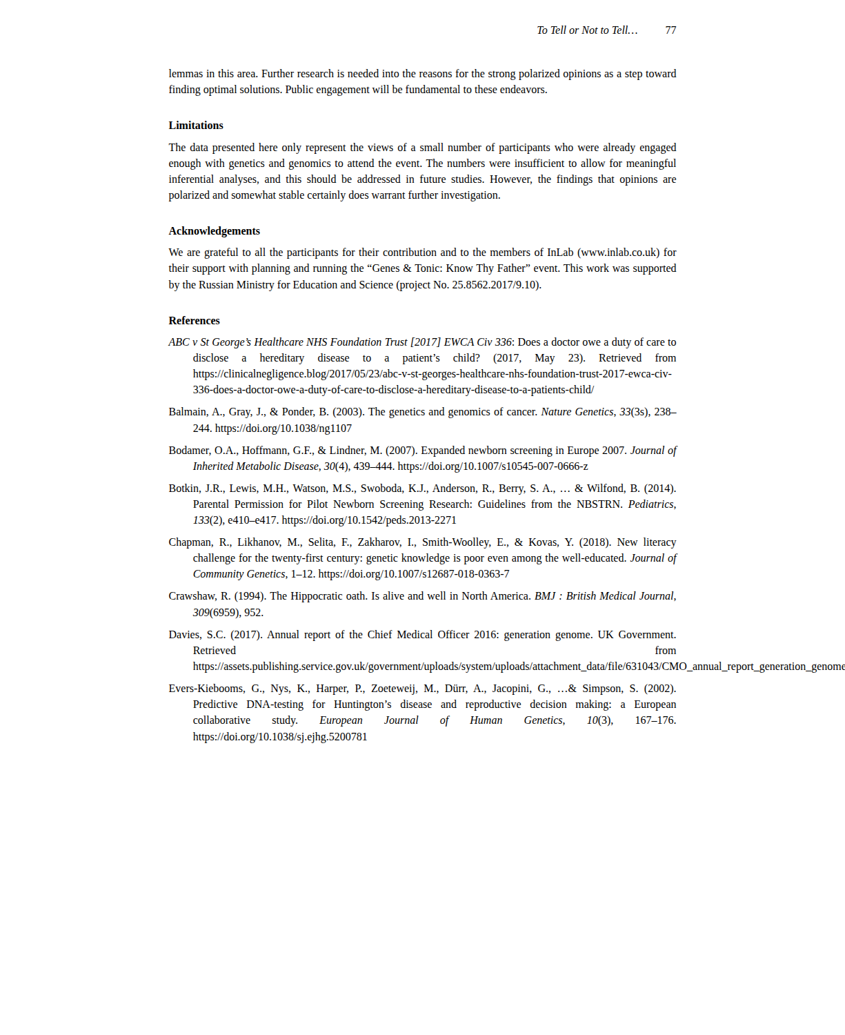To Tell or Not to Tell…77
lemmas in this area. Further research is needed into the reasons for the strong polarized opinions as a step toward finding optimal solutions. Public engagement will be fundamental to these endeavors.
Limitations
The data presented here only represent the views of a small number of participants who were already engaged enough with genetics and genomics to attend the event. The numbers were insufficient to allow for meaningful inferential analyses, and this should be addressed in future studies. However, the findings that opinions are polarized and somewhat stable certainly does warrant further investigation.
Acknowledgements
We are grateful to all the participants for their contribution and to the members of InLab (www.inlab.co.uk) for their support with planning and running the “Genes & Tonic: Know Thy Father” event. This work was supported by the Russian Ministry for Education and Science (project No. 25.8562.2017/9.10).
References
ABC v St George’s Healthcare NHS Foundation Trust [2017] EWCA Civ 336: Does a doctor owe a duty of care to disclose a hereditary disease to a patient’s child? (2017, May 23). Retrieved from https://clinicalnegligence.blog/2017/05/23/abc-v-st-georges-healthcare-nhs-foundation-trust-2017-ewca-civ-336-does-a-doctor-owe-a-duty-of-care-to-disclose-a-hereditary-disease-to-a-patients-child/
Balmain, A., Gray, J., & Ponder, B. (2003). The genetics and genomics of cancer. Nature Genetics, 33(3s), 238–244. https://doi.org/10.1038/ng1107
Bodamer, O.A., Hoffmann, G.F., & Lindner, M. (2007). Expanded newborn screening in Europe 2007. Journal of Inherited Metabolic Disease, 30(4), 439–444. https://doi.org/10.1007/s10545-007-0666-z
Botkin, J.R., Lewis, M.H., Watson, M.S., Swoboda, K.J., Anderson, R., Berry, S. A., … & Wilfond, B. (2014). Parental Permission for Pilot Newborn Screening Research: Guidelines from the NBSTRN. Pediatrics, 133(2), e410–e417. https://doi.org/10.1542/peds.2013-2271
Chapman, R., Likhanov, M., Selita, F., Zakharov, I., Smith-Woolley, E., & Kovas, Y. (2018). New literacy challenge for the twenty-first century: genetic knowledge is poor even among the well-educated. Journal of Community Genetics, 1–12. https://doi.org/10.1007/s12687-018-0363-7
Crawshaw, R. (1994). The Hippocratic oath. Is alive and well in North America. BMJ : British Medical Journal, 309(6959), 952.
Davies, S.C. (2017). Annual report of the Chief Medical Officer 2016: generation genome. UK Government. Retrieved from https://assets.publishing.service.gov.uk/government/uploads/system/uploads/attachment_data/file/631043/CMO_annual_report_generation_genome.pdf
Evers-Kiebooms, G., Nys, K., Harper, P., Zoeteweij, M., Dürr, A., Jacopini, G., …& Simpson, S. (2002). Predictive DNA-testing for Huntington’s disease and reproductive decision making: a European collaborative study. European Journal of Human Genetics, 10(3), 167–176. https://doi.org/10.1038/sj.ejhg.5200781